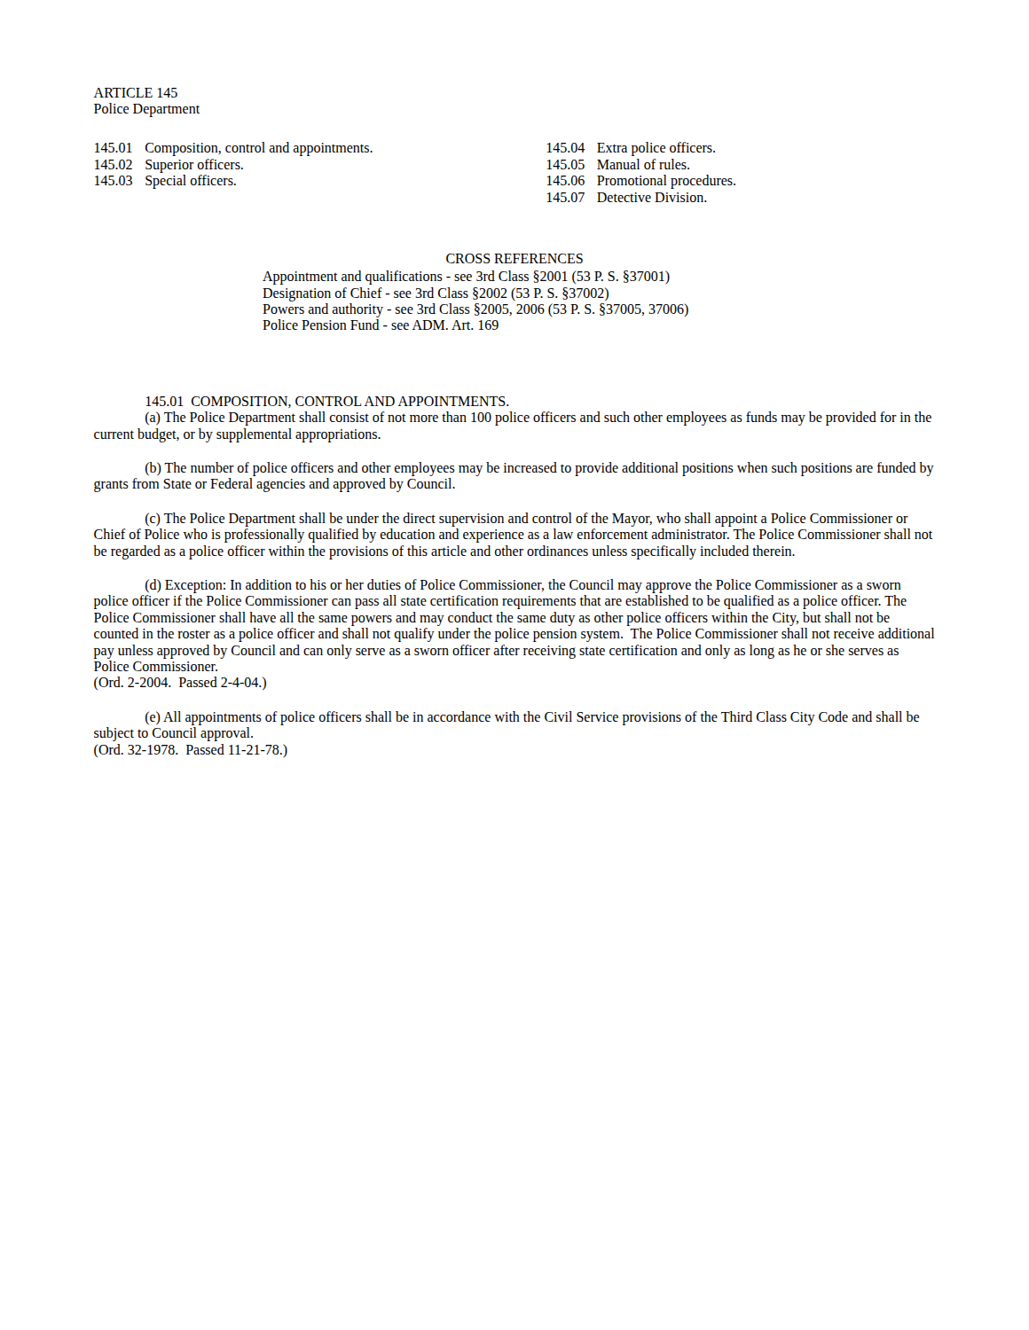ARTICLE 145
Police Department
| 145.01 Composition, control and appointments. 145.02 Superior officers. 145.03 Special officers. | 145.04 Extra police officers. 145.05 Manual of rules. 145.06 Promotional procedures. 145.07 Detective Division. |
CROSS REFERENCES
Appointment and qualifications - see 3rd Class §2001 (53 P. S. §37001)
Designation of Chief - see 3rd Class §2002 (53 P. S. §37002)
Powers and authority - see 3rd Class §2005, 2006 (53 P. S. §37005, 37006)
Police Pension Fund - see ADM. Art. 169
145.01 COMPOSITION, CONTROL AND APPOINTMENTS.
(a) The Police Department shall consist of not more than 100 police officers and such other employees as funds may be provided for in the current budget, or by supplemental appropriations.
(b) The number of police officers and other employees may be increased to provide additional positions when such positions are funded by grants from State or Federal agencies and approved by Council.
(c) The Police Department shall be under the direct supervision and control of the Mayor, who shall appoint a Police Commissioner or Chief of Police who is professionally qualified by education and experience as a law enforcement administrator. The Police Commissioner shall not be regarded as a police officer within the provisions of this article and other ordinances unless specifically included therein.
(d) Exception: In addition to his or her duties of Police Commissioner, the Council may approve the Police Commissioner as a sworn police officer if the Police Commissioner can pass all state certification requirements that are established to be qualified as a police officer. The Police Commissioner shall have all the same powers and may conduct the same duty as other police officers within the City, but shall not be counted in the roster as a police officer and shall not qualify under the police pension system. The Police Commissioner shall not receive additional pay unless approved by Council and can only serve as a sworn officer after receiving state certification and only as long as he or she serves as Police Commissioner.
(Ord. 2-2004. Passed 2-4-04.)
(e) All appointments of police officers shall be in accordance with the Civil Service provisions of the Third Class City Code and shall be subject to Council approval.
(Ord. 32-1978. Passed 11-21-78.)